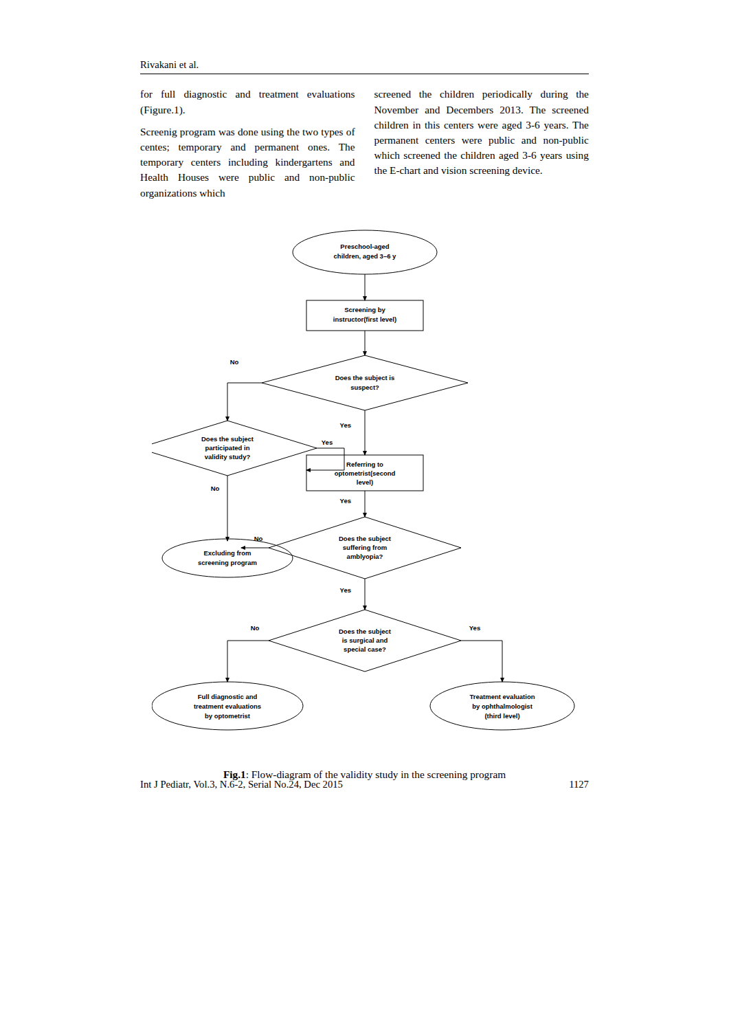Rivakani et al.
for full diagnostic and treatment evaluations (Figure.1).
Screenig program was done using the two types of centes; temporary and permanent ones. The temporary centers including kindergartens and Health Houses were public and non-public organizations which
screened the children periodically during the November and Decembers 2013. The screened children in this centers were aged 3-6 years. The permanent centers were public and non-public which screened the children aged 3-6 years using the E-chart and vision screening device.
Preschool-aged children, aged 3–6 y Screening by instructor(first level) Does the subject is suspect? No Yes Does the subject participated in validity study? Yes No Referring to optometrist(second level) Yes Does the subject suffering from amblyopia? No Excluding from screening program Yes Does the subject is surgical and special case? No Yes Full diagnostic and treatment evaluations by optometrist Treatment evaluation by ophthalmologist (third level)
Fig.1: Flow-diagram of the validity study in the screening program
Int J Pediatr, Vol.3, N.6-2, Serial No.24, Dec 2015 1127